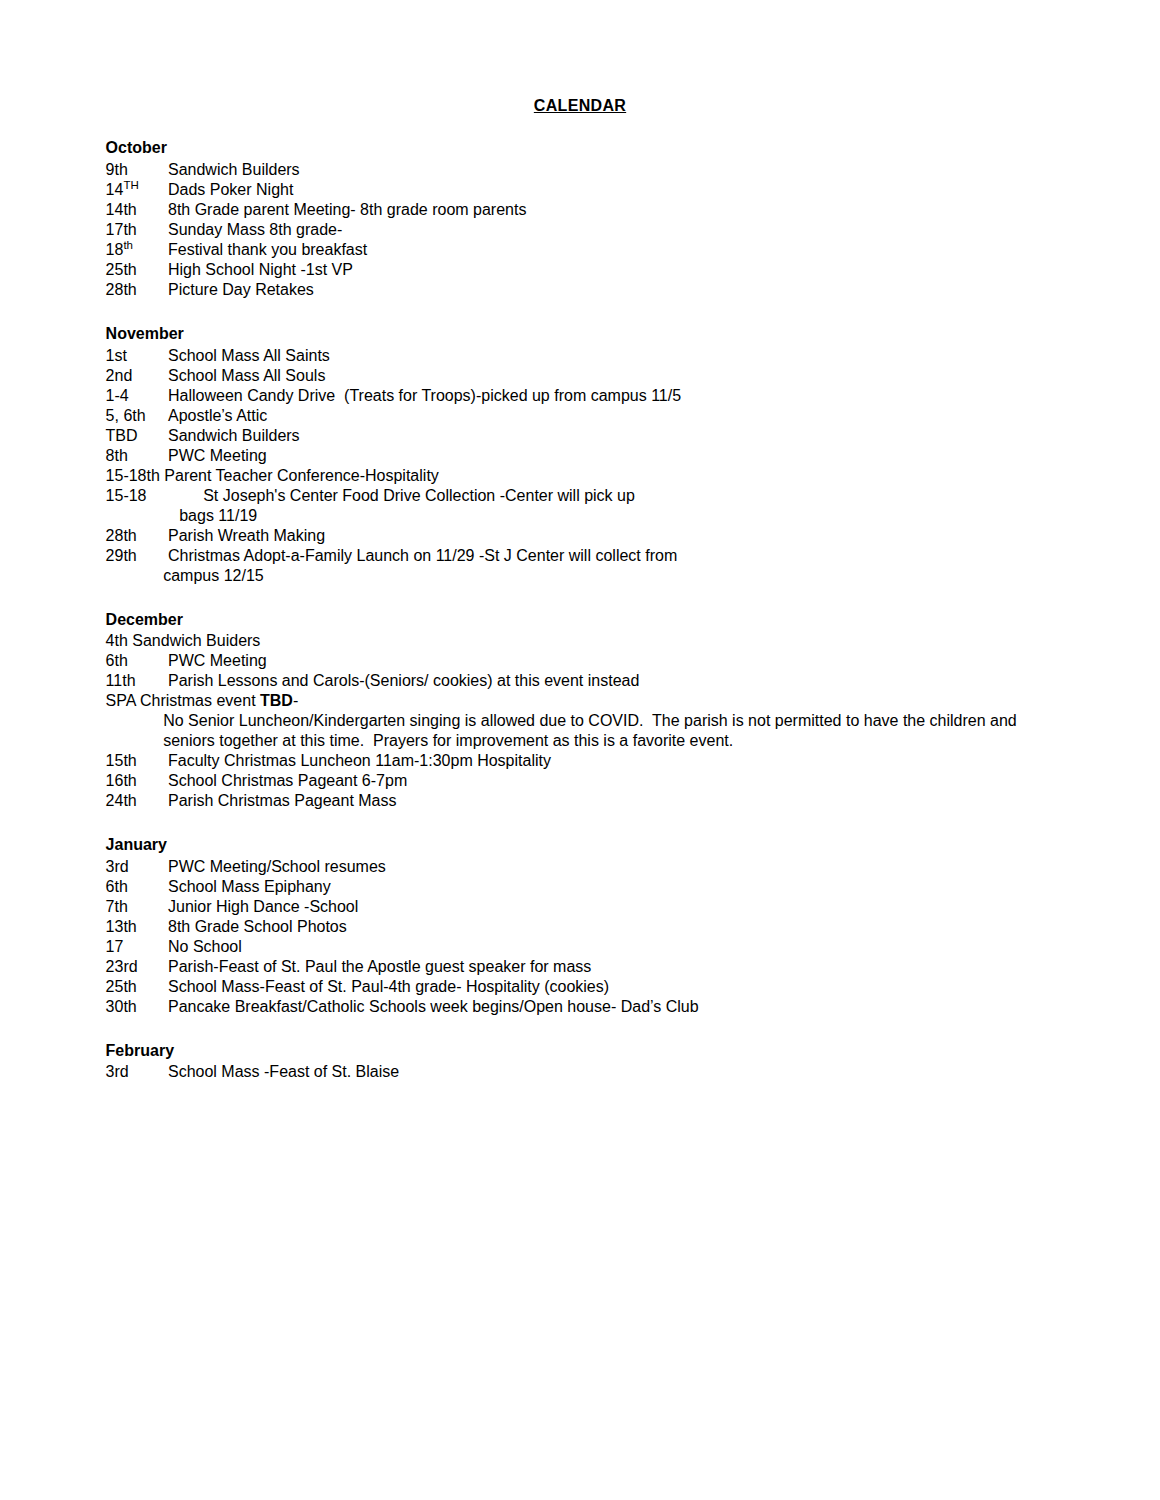CALENDAR
October
| 9th | Sandwich Builders |
| 14 TH | Dads Poker Night |
| 14th | 8th Grade parent Meeting- 8th grade room parents |
| 17th | Sunday Mass 8th grade- |
| 18 th | Festival thank you breakfast |
| 25th | High School Night -1st VP |
| 28th | Picture Day Retakes |
November
| 1st | School Mass All Saints |
| 2nd | School Mass All Souls |
| 1-4 | Halloween Candy Drive (Treats for Troops)-picked up from campus 11/5 |
| 5, 6th | Apostle’s Attic |
| TBD | Sandwich Builders |
| 8th | PWC Meeting |
15-18th Parent Teacher Conference-Hospitality
| 15-18 | St Joseph's Center Food Drive Collection -Center will pick up |
bags 11/19
| 28th | Parish Wreath Making |
| 29th | Christmas Adopt-a-Family Launch on 11/29 -St J Center will collect from |
campus 12/15
December
4th Sandwich Buiders
| 6th | PWC Meeting |
| 11th | Parish Lessons and Carols-(Seniors/ cookies) at this event instead |
SPA Christmas event TBD-
No Senior Luncheon/Kindergarten singing is allowed due to COVID. The parish is not permitted to have the children and seniors together at this time. Prayers for improvement as this is a favorite event.
| 15th | Faculty Christmas Luncheon 11am-1:30pm Hospitality |
| 16th | School Christmas Pageant 6-7pm |
| 24th | Parish Christmas Pageant Mass |
January
| 3rd | PWC Meeting/School resumes |
| 6th | School Mass Epiphany |
| 7th | Junior High Dance -School |
| 13th | 8th Grade School Photos |
| 17 | No School |
| 23rd | Parish-Feast of St. Paul the Apostle guest speaker for mass |
| 25th | School Mass-Feast of St. Paul-4th grade- Hospitality (cookies) |
| 30th | Pancake Breakfast/Catholic Schools week begins/Open house- Dad’s Club |
February
| 3rd | School Mass -Feast of St. Blaise |